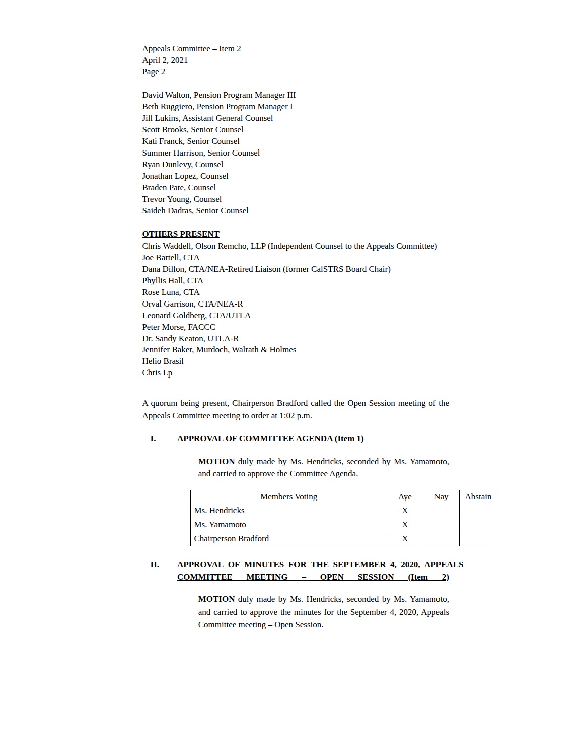Appeals Committee – Item 2
April 2, 2021
Page 2
David Walton, Pension Program Manager III
Beth Ruggiero, Pension Program Manager I
Jill Lukins, Assistant General Counsel
Scott Brooks, Senior Counsel
Kati Franck, Senior Counsel
Summer Harrison, Senior Counsel
Ryan Dunlevy, Counsel
Jonathan Lopez, Counsel
Braden Pate, Counsel
Trevor Young, Counsel
Saideh Dadras, Senior Counsel
OTHERS PRESENT
Chris Waddell, Olson Remcho, LLP (Independent Counsel to the Appeals Committee)
Joe Bartell, CTA
Dana Dillon, CTA/NEA-Retired Liaison (former CalSTRS Board Chair)
Phyllis Hall, CTA
Rose Luna, CTA
Orval Garrison, CTA/NEA-R
Leonard Goldberg, CTA/UTLA
Peter Morse, FACCC
Dr. Sandy Keaton, UTLA-R
Jennifer Baker, Murdoch, Walrath & Holmes
Helio Brasil
Chris Lp
A quorum being present, Chairperson Bradford called the Open Session meeting of the Appeals Committee meeting to order at 1:02 p.m.
I.
APPROVAL OF COMMITTEE AGENDA (Item 1)
MOTION duly made by Ms. Hendricks, seconded by Ms. Yamamoto, and carried to approve the Committee Agenda.
| Members Voting | Aye | Nay | Abstain |
| --- | --- | --- | --- |
| Ms. Hendricks | X | | |
| Ms. Yamamoto | X | | |
| Chairperson Bradford | X | | |
II.
APPROVAL OF MINUTES FOR THE SEPTEMBER 4, 2020, APPEALS COMMITTEE MEETING – OPEN SESSION (Item 2)
MOTION duly made by Ms. Hendricks, seconded by Ms. Yamamoto, and carried to approve the minutes for the September 4, 2020, Appeals Committee meeting – Open Session.